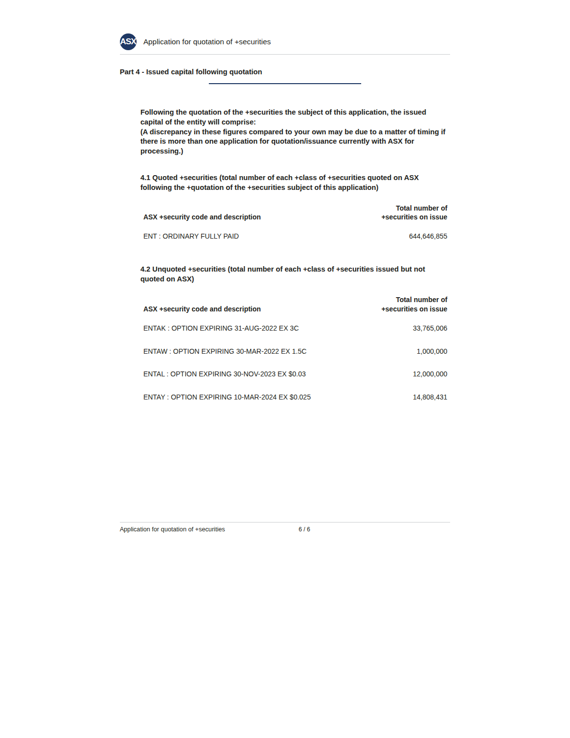ASX
Application for quotation of +securities
Part 4 - Issued capital following quotation
Following the quotation of the +securities the subject of this application, the issued capital of the entity will comprise:
(A discrepancy in these figures compared to your own may be due to a matter of timing if there is more than one application for quotation/issuance currently with ASX for processing.)
4.1 Quoted +securities (total number of each +class of +securities quoted on ASX following the +quotation of the +securities subject of this application)
| ASX +security code and description | Total number of +securities on issue |
| --- | --- |
| ENT : ORDINARY FULLY PAID | 644,646,855 |
4.2 Unquoted +securities (total number of each +class of +securities issued but not quoted on ASX)
| ASX +security code and description | Total number of +securities on issue |
| --- | --- |
| ENTAK : OPTION EXPIRING 31-AUG-2022 EX 3C | 33,765,006 |
| ENTAW : OPTION EXPIRING 30-MAR-2022 EX 1.5C | 1,000,000 |
| ENTAL : OPTION EXPIRING 30-NOV-2023 EX $0.03 | 12,000,000 |
| ENTAY : OPTION EXPIRING 10-MAR-2024 EX $0.025 | 14,808,431 |
Application for quotation of +securities 6 / 6